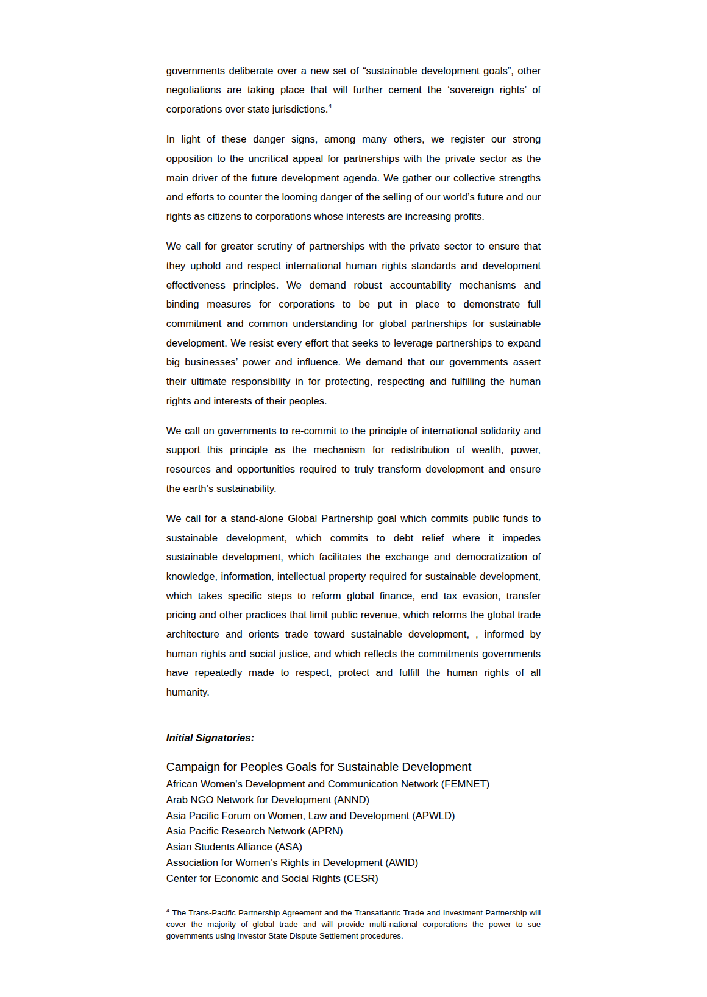governments deliberate over a new set of “sustainable development goals”, other negotiations are taking place that will further cement the ‘sovereign rights’ of corporations over state jurisdictions.4
In light of these danger signs, among many others, we register our strong opposition to the uncritical appeal for partnerships with the private sector as the main driver of the future development agenda. We gather our collective strengths and efforts to counter the looming danger of the selling of our world’s future and our rights as citizens to corporations whose interests are increasing profits.
We call for greater scrutiny of partnerships with the private sector to ensure that they uphold and respect international human rights standards and development effectiveness principles. We demand robust accountability mechanisms and binding measures for corporations to be put in place to demonstrate full commitment and common understanding for global partnerships for sustainable development. We resist every effort that seeks to leverage partnerships to expand big businesses’ power and influence. We demand that our governments assert their ultimate responsibility in for protecting, respecting and fulfilling the human rights and interests of their peoples.
We call on governments to re-commit to the principle of international solidarity and support this principle as the mechanism for redistribution of wealth, power, resources and opportunities required to truly transform development and ensure the earth’s sustainability.
We call for a stand-alone Global Partnership goal which commits public funds to sustainable development, which commits to debt relief where it impedes sustainable development, which facilitates the exchange and democratization of knowledge, information, intellectual property required for sustainable development, which takes specific steps to reform global finance, end tax evasion, transfer pricing and other practices that limit public revenue, which reforms the global trade architecture and orients trade toward sustainable development, , informed by human rights and social justice, and which reflects the commitments governments have repeatedly made to respect, protect and fulfill the human rights of all humanity.
Initial Signatories:
Campaign for Peoples Goals for Sustainable Development
African Women's Development and Communication Network (FEMNET)
Arab NGO Network for Development (ANND)
Asia Pacific Forum on Women, Law and Development (APWLD)
Asia Pacific Research Network (APRN)
Asian Students Alliance (ASA)
Association for Women’s Rights in Development (AWID)
Center for Economic and Social Rights (CESR)
4 The Trans-Pacific Partnership Agreement and the Transatlantic Trade and Investment Partnership will cover the majority of global trade and will provide multi-national corporations the power to sue governments using Investor State Dispute Settlement procedures.